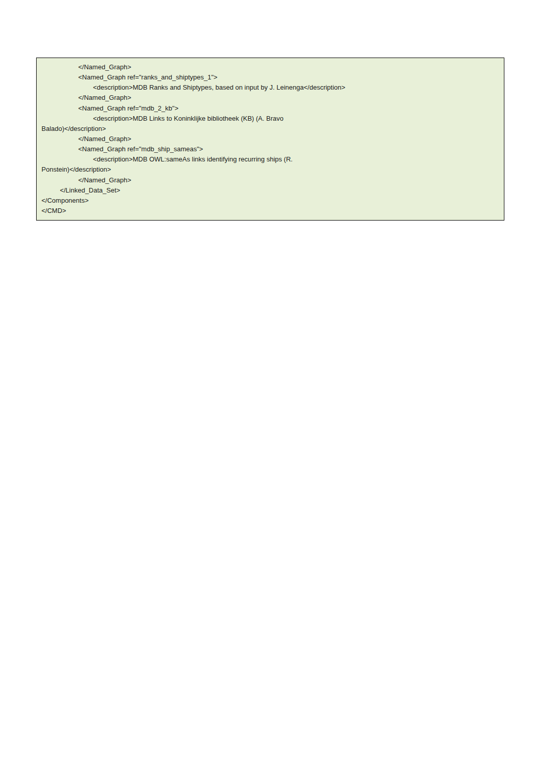</Named_Graph>
                    <Named_Graph ref="ranks_and_shiptypes_1">
                            <description>MDB Ranks and Shiptypes, based on input by J. Leinenga</description>
                    </Named_Graph>
                    <Named_Graph ref="mdb_2_kb">
                            <description>MDB Links to Koninklijke bibliotheek (KB) (A. Bravo
Balado)</description>
                    </Named_Graph>
                    <Named_Graph ref="mdb_ship_sameas">
                            <description>MDB OWL:sameAs links identifying recurring ships (R.
Ponstein)</description>
                    </Named_Graph>
          </Linked_Data_Set>
</Components>
</CMD>